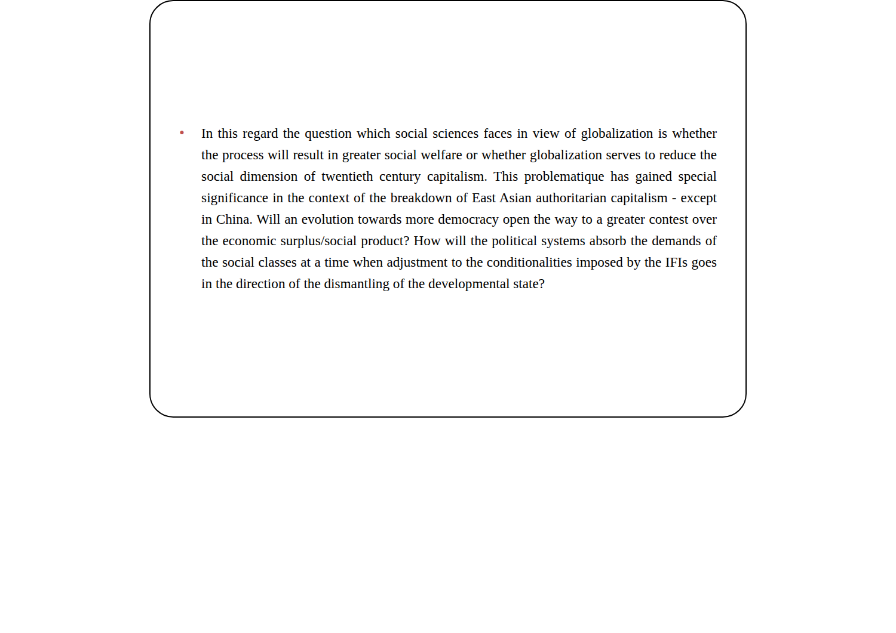In this regard the question which social sciences faces in view of globalization is whether the process will result in greater social welfare or whether globalization serves to reduce the social dimension of twentieth century capitalism. This problematique has gained special significance in the context of the breakdown of East Asian authoritarian capitalism - except in China. Will an evolution towards more democracy open the way to a greater contest over the economic surplus/social product? How will the political systems absorb the demands of the social classes at a time when adjustment to the conditionalities imposed by the IFIs goes in the direction of the dismantling of the developmental state?